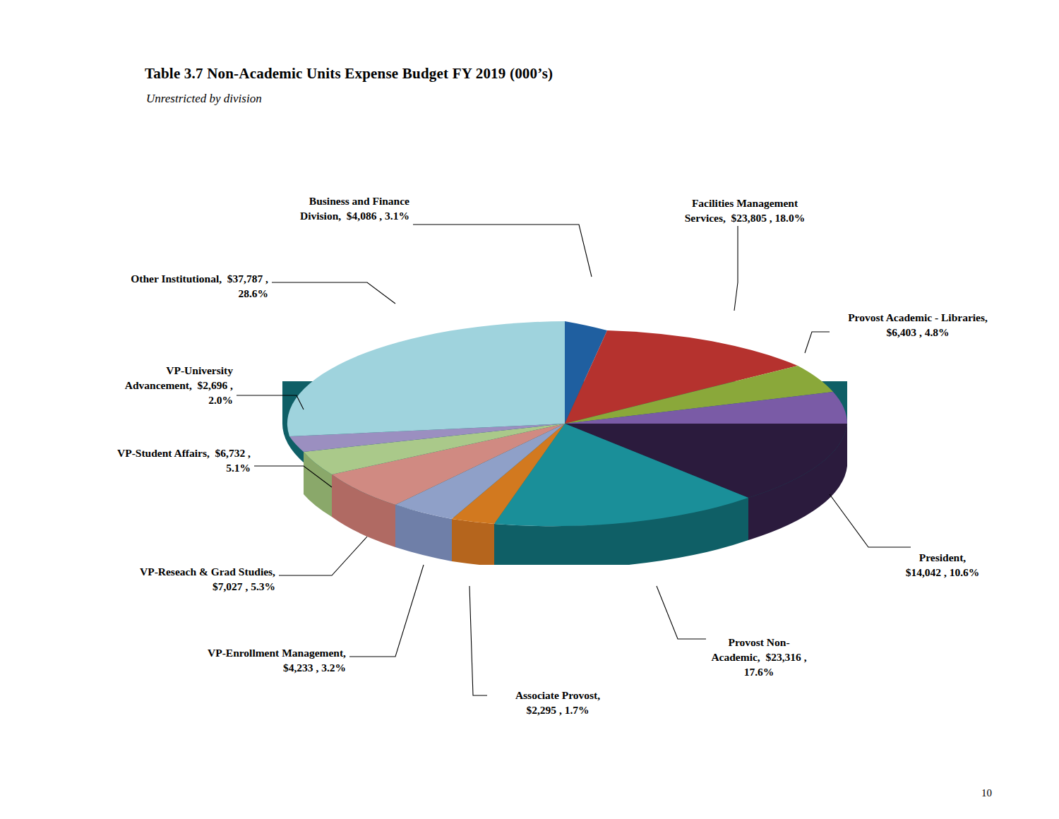Table 3.7 Non-Academic Units Expense Budget FY 2019 (000’s)
Unrestricted by division
Business and Finance
Division, $4,086 , 3.1%
Other Institutional, $37,787 ,
28.6%
VP-University
Advancement, $2,696 ,
2.0%
VP-Student Affairs, $6,732 ,
5.1%
VP-Reseach & Grad Studies,
$7,027 , 5.3%
VP-Enrollment Management,
$4,233 , 3.2%
Associate Provost,
$2,295 , 1.7%
Provost Non-
Academic, $23,316 ,
17.6%
President,
$14,042 , 10.6%
Provost Academic - Libraries,
$6,403 , 4.8%
Facilities Management
Services, $23,805 , 18.0%
10